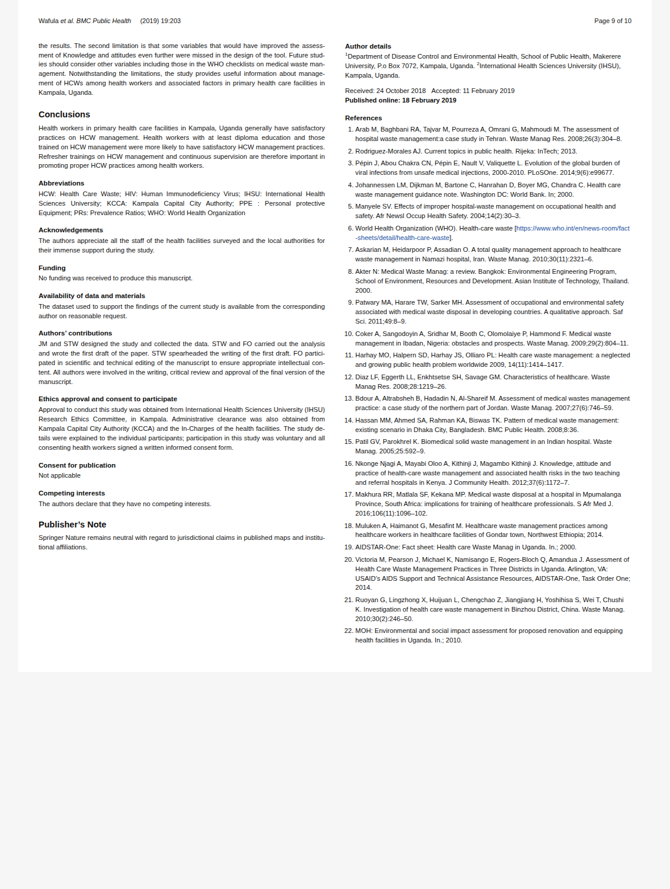Wafula et al. BMC Public Health (2019) 19:203
Page 9 of 10
the results. The second limitation is that some variables that would have improved the assessment of Knowledge and attitudes even further were missed in the design of the tool. Future studies should consider other variables including those in the WHO checklists on medical waste management. Notwithstanding the limitations, the study provides useful information about management of HCWs among health workers and associated factors in primary health care facilities in Kampala, Uganda.
Conclusions
Health workers in primary health care facilities in Kampala, Uganda generally have satisfactory practices on HCW management. Health workers with at least diploma education and those trained on HCW management were more likely to have satisfactory HCW management practices. Refresher trainings on HCW management and continuous supervision are therefore important in promoting proper HCW practices among health workers.
Abbreviations
HCW: Health Care Waste; HIV: Human Immunodeficiency Virus; IHSU: International Health Sciences University; KCCA: Kampala Capital City Authority; PPE : Personal protective Equipment; PRs: Prevalence Ratios; WHO: World Health Organization
Acknowledgements
The authors appreciate all the staff of the health facilities surveyed and the local authorities for their immense support during the study.
Funding
No funding was received to produce this manuscript.
Availability of data and materials
The dataset used to support the findings of the current study is available from the corresponding author on reasonable request.
Authors’ contributions
JM and STW designed the study and collected the data. STW and FO carried out the analysis and wrote the first draft of the paper. STW spearheaded the writing of the first draft. FO participated in scientific and technical editing of the manuscript to ensure appropriate intellectual content. All authors were involved in the writing, critical review and approval of the final version of the manuscript.
Ethics approval and consent to participate
Approval to conduct this study was obtained from International Health Sciences University (IHSU) Research Ethics Committee, in Kampala. Administrative clearance was also obtained from Kampala Capital City Authority (KCCA) and the In-Charges of the health facilities. The study details were explained to the individual participants; participation in this study was voluntary and all consenting health workers signed a written informed consent form.
Consent for publication
Not applicable
Competing interests
The authors declare that they have no competing interests.
Publisher’s Note
Springer Nature remains neutral with regard to jurisdictional claims in published maps and institutional affiliations.
Author details
1Department of Disease Control and Environmental Health, School of Public Health, Makerere University, P.o Box 7072, Kampala, Uganda. 2International Health Sciences University (IHSU), Kampala, Uganda.
Received: 24 October 2018 Accepted: 11 February 2019
Published online: 18 February 2019
References
Arab M, Baghbani RA, Tajvar M, Pourreza A, Omrani G, Mahmoudi M. The assessment of hospital waste management:a case study in Tehran. Waste Manag Res. 2008;26(3):304–8.
Rodriguez-Morales AJ. Current topics in public health. Rijeka: InTech; 2013.
Pépin J, Abou Chakra CN, Pépin E, Nault V, Valiquette L. Evolution of the global burden of viral infections from unsafe medical injections, 2000-2010. PLoSOne. 2014;9(6):e99677.
Johannessen LM, Dijkman M, Bartone C, Hanrahan D, Boyer MG, Chandra C. Health care waste management guidance note. Washington DC: World Bank. In; 2000.
Manyele SV. Effects of improper hospital-waste management on occupational health and safety. Afr Newsl Occup Health Safety. 2004;14(2):30–3.
World Health Organization (WHO). Health-care waste [https://www.who.int/en/news-room/fact-sheets/detail/health-care-waste].
Askarian M, Heidarpoor P, Assadian O. A total quality management approach to healthcare waste management in Namazi hospital, Iran. Waste Manag. 2010;30(11):2321–6.
Akter N: Medical Waste Manag: a review. Bangkok: Environmental Engineering Program, School of Environment, Resources and Development. Asian Institute of Technology, Thailand. 2000.
Patwary MA, Harare TW, Sarker MH. Assessment of occupational and environmental safety associated with medical waste disposal in developing countries. A qualitative approach. Saf Sci. 2011;49:8–9.
Coker A, Sangodoyin A, Sridhar M, Booth C, Olomolaiye P, Hammond F. Medical waste management in Ibadan, Nigeria: obstacles and prospects. Waste Manag. 2009;29(2):804–11.
Harhay MO, Halpern SD, Harhay JS, Olliaro PL: Health care waste management: a neglected and growing public health problem worldwide 2009, 14(11):1414–1417.
Diaz LF, Eggerth LL, Enkhtsetse SH, Savage GM. Characteristics of healthcare. Waste Manag Res. 2008;28:1219–26.
Bdour A, Altrabsheh B, Hadadin N, Al-Shareif M. Assessment of medical wastes management practice: a case study of the northern part of Jordan. Waste Manag. 2007;27(6):746–59.
Hassan MM, Ahmed SA, Rahman KA, Biswas TK. Pattern of medical waste management: existing scenario in Dhaka City, Bangladesh. BMC Public Health. 2008;8:36.
Patil GV, Parokhrel K. Biomedical solid waste management in an Indian hospital. Waste Manag. 2005;25:592–9.
Nkonge Njagi A, Mayabi Oloo A, Kithinji J, Magambo Kithinji J. Knowledge, attitude and practice of health-care waste management and associated health risks in the two teaching and referral hospitals in Kenya. J Community Health. 2012;37(6):1172–7.
Makhura RR, Matlala SF, Kekana MP. Medical waste disposal at a hospital in Mpumalanga Province, South Africa: implications for training of healthcare professionals. S Afr Med J. 2016;106(11):1096–102.
Muluken A, Haimanot G, Mesafint M. Healthcare waste management practices among healthcare workers in healthcare facilities of Gondar town, Northwest Ethiopia; 2014.
AIDSTAR-One: Fact sheet: Health care Waste Manag in Uganda. In.; 2000.
Victoria M, Pearson J, Michael K, Namisango E, Rogers-Bloch Q, Amandua J. Assessment of Health Care Waste Management Practices in Three Districts in Uganda. Arlington, VA: USAID’s AIDS Support and Technical Assistance Resources, AIDSTAR-One, Task Order One; 2014.
Ruoyan G, Lingzhong X, Huijuan L, Chengchao Z, Jiangjiang H, Yoshihisa S, Wei T, Chushi K. Investigation of health care waste management in Binzhou District, China. Waste Manag. 2010;30(2):246–50.
MOH: Environmental and social impact assessment for proposed renovation and equipping health facilities in Uganda. In.; 2010.